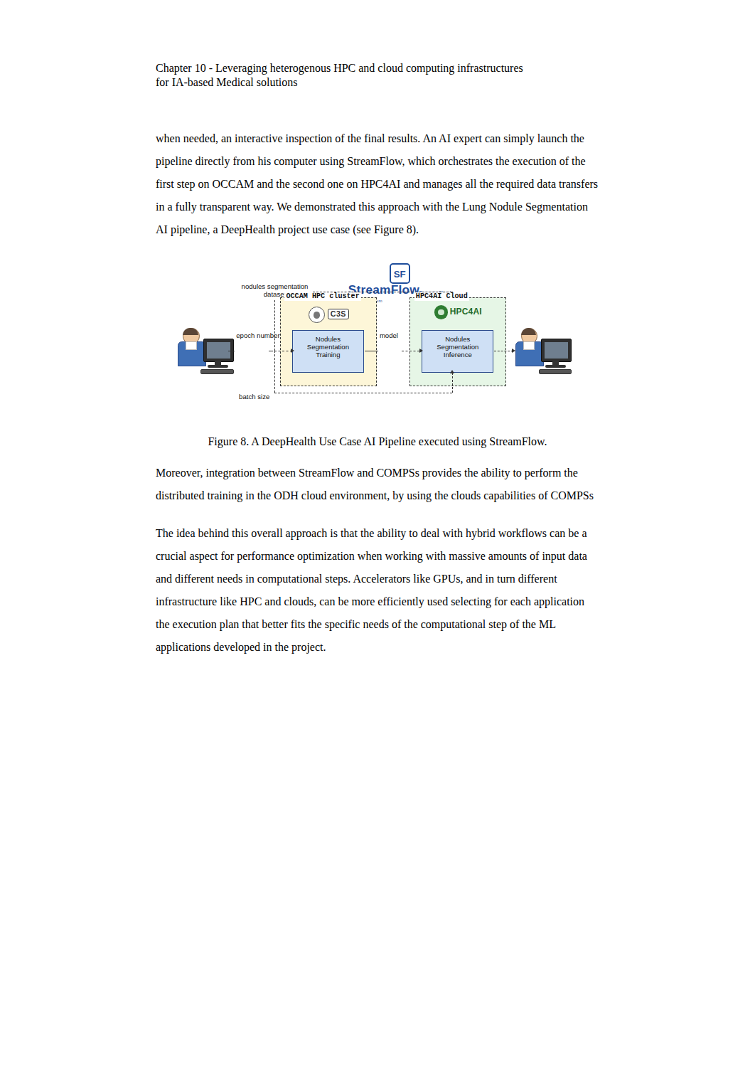Chapter 10 - Leveraging heterogenous HPC and cloud computing infrastructures for IA-based Medical solutions
when needed, an interactive inspection of the final results. An AI expert can simply launch the pipeline directly from his computer using StreamFlow, which orchestrates the execution of the first step on OCCAM and the second one on HPC4AI and manages all the required data transfers in a fully transparent way. We demonstrated this approach with the Lung Nodule Segmentation AI pipeline, a DeepHealth project use case (see Figure 8).
SF StreamFlow Towards Cloud-HPC Continuum
nodules segmentation
dataset
epoch number
batch size
model
OCCAM HPC cluster
C​3S
Nodules
Segmentation
Training
HPC4AI Cloud
HPC4AI
Nodules
Segmentation
Inference
Figure 8. A DeepHealth Use Case AI Pipeline executed using StreamFlow.
Moreover, integration between StreamFlow and COMPSs provides the ability to perform the distributed training in the ODH cloud environment, by using the clouds capabilities of COMPSs
The idea behind this overall approach is that the ability to deal with hybrid workflows can be a crucial aspect for performance optimization when working with massive amounts of input data and different needs in computational steps. Accelerators like GPUs, and in turn different infrastructure like HPC and clouds, can be more efficiently used selecting for each application the execution plan that better fits the specific needs of the computational step of the ML applications developed in the project.